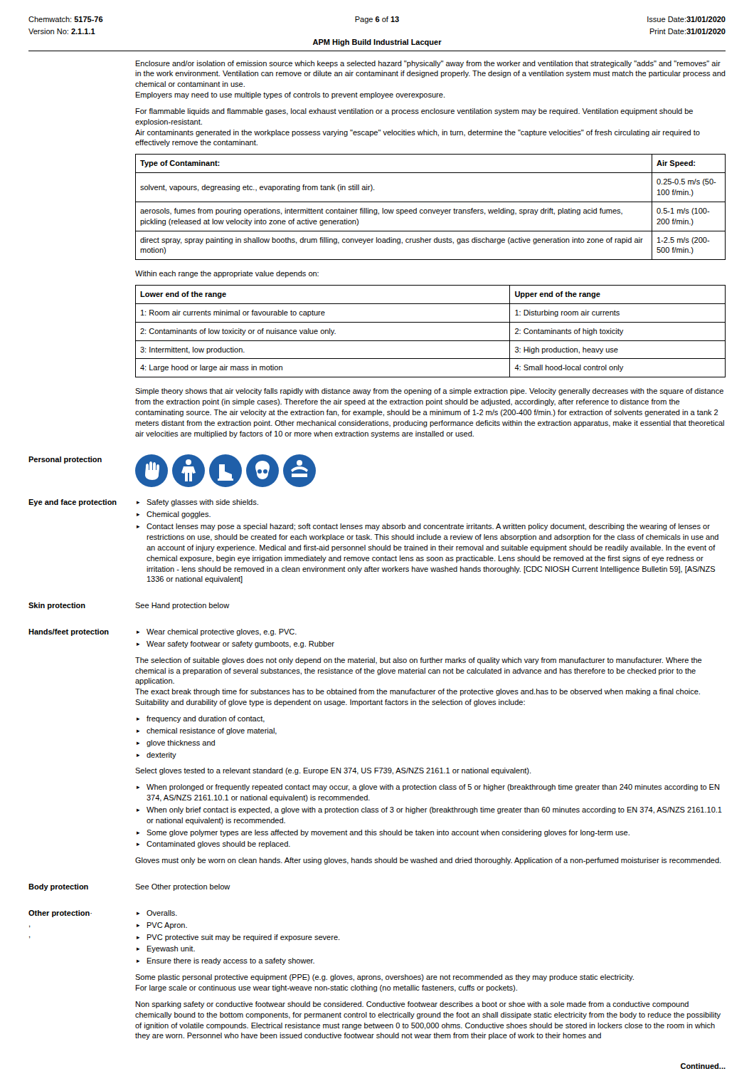| Chemwatch: 5175-76 | Page 6 of 13 | Issue Date: 31/01/2020 |
| Version No: 2.1.1.1 | | Print Date: 31/01/2020 |
| APM High Build Industrial Lacquer |
Enclosure and/or isolation of emission source which keeps a selected hazard "physically" away from the worker and ventilation that strategically "adds" and "removes" air in the work environment. Ventilation can remove or dilute an air contaminant if designed properly. The design of a ventilation system must match the particular process and chemical or contaminant in use.
Employers may need to use multiple types of controls to prevent employee overexposure.
For flammable liquids and flammable gases, local exhaust ventilation or a process enclosure ventilation system may be required. Ventilation equipment should be explosion-resistant.
Air contaminants generated in the workplace possess varying "escape" velocities which, in turn, determine the "capture velocities" of fresh circulating air required to effectively remove the contaminant.
| Type of Contaminant: | Air Speed: |
| --- | --- |
| solvent, vapours, degreasing etc., evaporating from tank (in still air). | 0.25-0.5 m/s (50-100 f/min.) |
| aerosols, fumes from pouring operations, intermittent container filling, low speed conveyer transfers, welding, spray drift, plating acid fumes, pickling (released at low velocity into zone of active generation) | 0.5-1 m/s (100-200 f/min.) |
| direct spray, spray painting in shallow booths, drum filling, conveyer loading, crusher dusts, gas discharge (active generation into zone of rapid air motion) | 1-2.5 m/s (200-500 f/min.) |
Within each range the appropriate value depends on:
| Lower end of the range | Upper end of the range |
| --- | --- |
| 1: Room air currents minimal or favourable to capture | 1: Disturbing room air currents |
| 2: Contaminants of low toxicity or of nuisance value only. | 2: Contaminants of high toxicity |
| 3: Intermittent, low production. | 3: High production, heavy use |
| 4: Large hood or large air mass in motion | 4: Small hood-local control only |
Simple theory shows that air velocity falls rapidly with distance away from the opening of a simple extraction pipe. Velocity generally decreases with the square of distance from the extraction point (in simple cases). Therefore the air speed at the extraction point should be adjusted, accordingly, after reference to distance from the contaminating source. The air velocity at the extraction fan, for example, should be a minimum of 1-2 m/s (200-400 f/min.) for extraction of solvents generated in a tank 2 meters distant from the extraction point. Other mechanical considerations, producing performance deficits within the extraction apparatus, make it essential that theoretical air velocities are multiplied by factors of 10 or more when extraction systems are installed or used.
Personal protection
Eye and face protection
Safety glasses with side shields.
Chemical goggles.
Contact lenses may pose a special hazard; soft contact lenses may absorb and concentrate irritants. A written policy document, describing the wearing of lenses or restrictions on use, should be created for each workplace or task. This should include a review of lens absorption and adsorption for the class of chemicals in use and an account of injury experience. Medical and first-aid personnel should be trained in their removal and suitable equipment should be readily available. In the event of chemical exposure, begin eye irrigation immediately and remove contact lens as soon as practicable. Lens should be removed at the first signs of eye redness or irritation - lens should be removed in a clean environment only after workers have washed hands thoroughly. [CDC NIOSH Current Intelligence Bulletin 59], [AS/NZS 1336 or national equivalent]
Skin protection
See Hand protection below
Hands/feet protection
Wear chemical protective gloves, e.g. PVC.
Wear safety footwear or safety gumboots, e.g. Rubber
The selection of suitable gloves does not only depend on the material, but also on further marks of quality which vary from manufacturer to manufacturer. Where the chemical is a preparation of several substances, the resistance of the glove material can not be calculated in advance and has therefore to be checked prior to the application.
The exact break through time for substances has to be obtained from the manufacturer of the protective gloves and.has to be observed when making a final choice.
Suitability and durability of glove type is dependent on usage. Important factors in the selection of gloves include:
frequency and duration of contact,
chemical resistance of glove material,
glove thickness and
dexterity
Select gloves tested to a relevant standard (e.g. Europe EN 374, US F739, AS/NZS 2161.1 or national equivalent).
When prolonged or frequently repeated contact may occur, a glove with a protection class of 5 or higher (breakthrough time greater than 240 minutes according to EN 374, AS/NZS 2161.10.1 or national equivalent) is recommended.
When only brief contact is expected, a glove with a protection class of 3 or higher (breakthrough time greater than 60 minutes according to EN 374, AS/NZS 2161.10.1 or national equivalent) is recommended.
Some glove polymer types are less affected by movement and this should be taken into account when considering gloves for long-term use.
Contaminated gloves should be replaced.
Gloves must only be worn on clean hands. After using gloves, hands should be washed and dried thoroughly. Application of a non-perfumed moisturiser is recommended.
Body protection
See Other protection below
Other protection·
,
,
Overalls.
PVC Apron.
PVC protective suit may be required if exposure severe.
Eyewash unit.
Ensure there is ready access to a safety shower.
Some plastic personal protective equipment (PPE) (e.g. gloves, aprons, overshoes) are not recommended as they may produce static electricity.
For large scale or continuous use wear tight-weave non-static clothing (no metallic fasteners, cuffs or pockets).
Non sparking safety or conductive footwear should be considered. Conductive footwear describes a boot or shoe with a sole made from a conductive compound chemically bound to the bottom components, for permanent control to electrically ground the foot an shall dissipate static electricity from the body to reduce the possibility of ignition of volatile compounds. Electrical resistance must range between 0 to 500,000 ohms. Conductive shoes should be stored in lockers close to the room in which they are worn. Personnel who have been issued conductive footwear should not wear them from their place of work to their homes and
Continued...